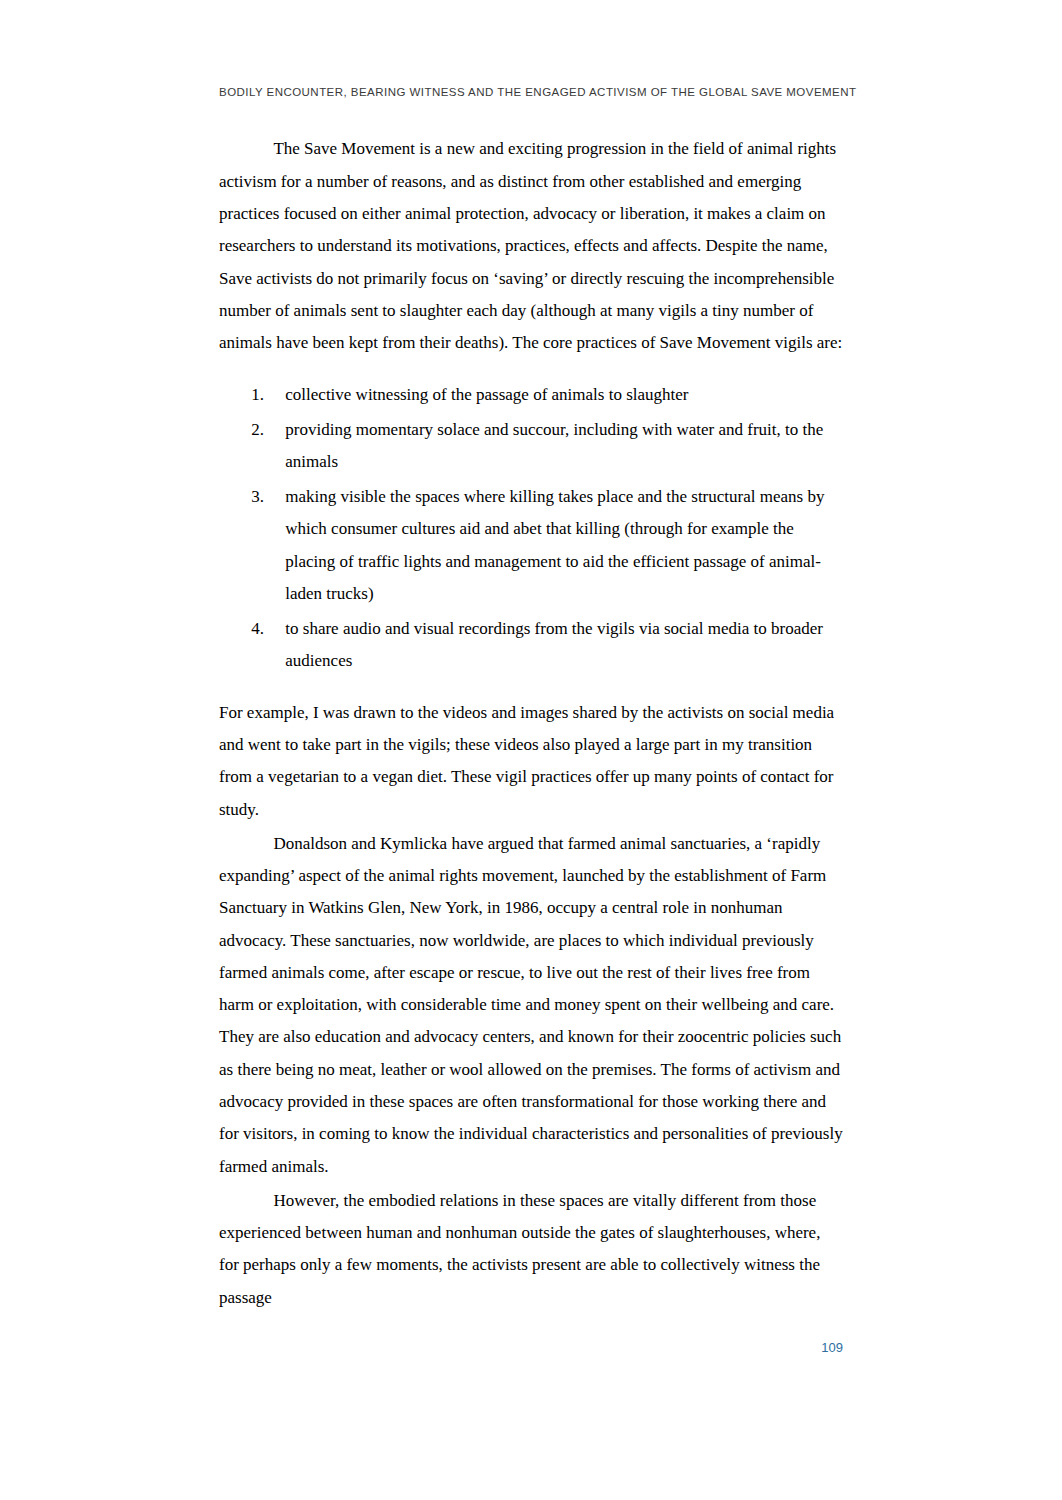Bodily Encounter, Bearing Witness and the Engaged Activism of the Global Save Movement
The Save Movement is a new and exciting progression in the field of animal rights activism for a number of reasons, and as distinct from other established and emerging practices focused on either animal protection, advocacy or liberation, it makes a claim on researchers to understand its motivations, practices, effects and affects. Despite the name, Save activists do not primarily focus on ‘saving’ or directly rescuing the incomprehensible number of animals sent to slaughter each day (although at many vigils a tiny number of animals have been kept from their deaths). The core practices of Save Movement vigils are:
collective witnessing of the passage of animals to slaughter
providing momentary solace and succour, including with water and fruit, to the animals
making visible the spaces where killing takes place and the structural means by which consumer cultures aid and abet that killing (through for example the placing of traffic lights and management to aid the efficient passage of animal-laden trucks)
to share audio and visual recordings from the vigils via social media to broader audiences
For example, I was drawn to the videos and images shared by the activists on social media and went to take part in the vigils; these videos also played a large part in my transition from a vegetarian to a vegan diet. These vigil practices offer up many points of contact for study.
Donaldson and Kymlicka have argued that farmed animal sanctuaries, a ‘rapidly expanding’ aspect of the animal rights movement, launched by the establishment of Farm Sanctuary in Watkins Glen, New York, in 1986, occupy a central role in nonhuman advocacy. These sanctuaries, now worldwide, are places to which individual previously farmed animals come, after escape or rescue, to live out the rest of their lives free from harm or exploitation, with considerable time and money spent on their wellbeing and care. They are also education and advocacy centers, and known for their zoocentric policies such as there being no meat, leather or wool allowed on the premises. The forms of activism and advocacy provided in these spaces are often transformational for those working there and for visitors, in coming to know the individual characteristics and personalities of previously farmed animals.
However, the embodied relations in these spaces are vitally different from those experienced between human and nonhuman outside the gates of slaughterhouses, where, for perhaps only a few moments, the activists present are able to collectively witness the passage
109